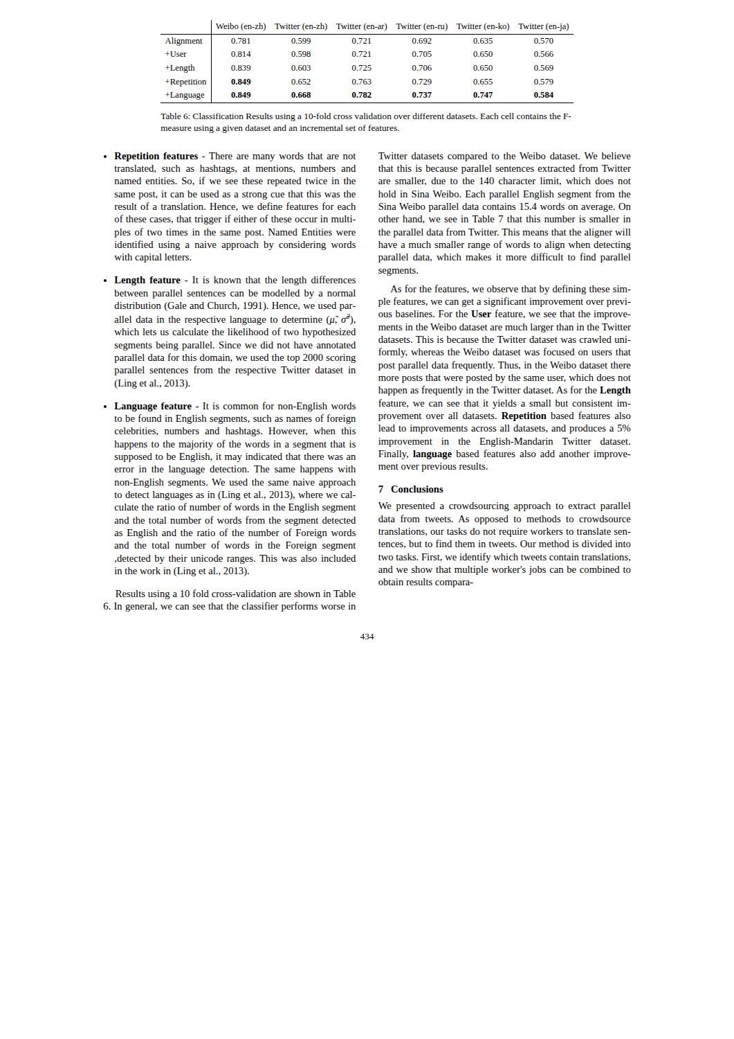Table 6: Classification Results using a 10-fold cross validation over different datasets. Each cell contains the F-measure using a given dataset and an incremental set of features.
| | Weibo (en-zh) | Twitter (en-zh) | Twitter (en-ar) | Twitter (en-ru) | Twitter (en-ko) | Twitter (en-ja) |
| --- | --- | --- | --- | --- | --- | --- |
| Alignment | 0.781 | 0.599 | 0.721 | 0.692 | 0.635 | 0.570 |
| +User | 0.814 | 0.598 | 0.721 | 0.705 | 0.650 | 0.566 |
| +Length | 0.839 | 0.603 | 0.725 | 0.706 | 0.650 | 0.569 |
| +Repetition | 0.849 | 0.652 | 0.763 | 0.729 | 0.655 | 0.579 |
| +Language | 0.849 | 0.668 | 0.782 | 0.737 | 0.747 | 0.584 |
Repetition features - There are many words that are not translated, such as hashtags, at mentions, numbers and named entities. So, if we see these repeated twice in the same post, it can be used as a strong cue that this was the result of a translation. Hence, we define features for each of these cases, that trigger if either of these occur in multiples of two times in the same post. Named Entities were identified using a naive approach by considering words with capital letters.
Length feature - It is known that the length differences between parallel sentences can be modelled by a normal distribution (Gale and Church, 1991). Hence, we used parallel data in the respective language to determine (μ̃, σ̃2), which lets us calculate the likelihood of two hypothesized segments being parallel. Since we did not have annotated parallel data for this domain, we used the top 2000 scoring parallel sentences from the respective Twitter dataset in (Ling et al., 2013).
Language feature - It is common for non-English words to be found in English segments, such as names of foreign celebrities, numbers and hashtags. However, when this happens to the majority of the words in a segment that is supposed to be English, it may indicated that there was an error in the language detection. The same happens with non-English segments. We used the same naive approach to detect languages as in (Ling et al., 2013), where we calculate the ratio of number of words in the English segment and the total number of words from the segment detected as English and the ratio of the number of Foreign words and the total number of words in the Foreign segment ,detected by their unicode ranges. This was also included in the work in (Ling et al., 2013).
Results using a 10 fold cross-validation are shown in Table 6. In general, we can see that the classifier performs worse in Twitter datasets compared to the Weibo dataset. We believe that this is because parallel sentences extracted from Twitter are smaller, due to the 140 character limit, which does not hold in Sina Weibo. Each parallel English segment from the Sina Weibo parallel data contains 15.4 words on average. On other hand, we see in Table 7 that this number is smaller in the parallel data from Twitter. This means that the aligner will have a much smaller range of words to align when detecting parallel data, which makes it more difficult to find parallel segments.
As for the features, we observe that by defining these simple features, we can get a significant improvement over previous baselines. For the User feature, we see that the improvements in the Weibo dataset are much larger than in the Twitter datasets. This is because the Twitter dataset was crawled uniformly, whereas the Weibo dataset was focused on users that post parallel data frequently. Thus, in the Weibo dataset there more posts that were posted by the same user, which does not happen as frequently in the Twitter dataset. As for the Length feature, we can see that it yields a small but consistent improvement over all datasets. Repetition based features also lead to improvements across all datasets, and produces a 5% improvement in the English-Mandarin Twitter dataset. Finally, language based features also add another improvement over previous results.
7 Conclusions
We presented a crowdsourcing approach to extract parallel data from tweets. As opposed to methods to crowdsource translations, our tasks do not require workers to translate sentences, but to find them in tweets. Our method is divided into two tasks. First, we identify which tweets contain translations, and we show that multiple worker's jobs can be combined to obtain results compara-
434